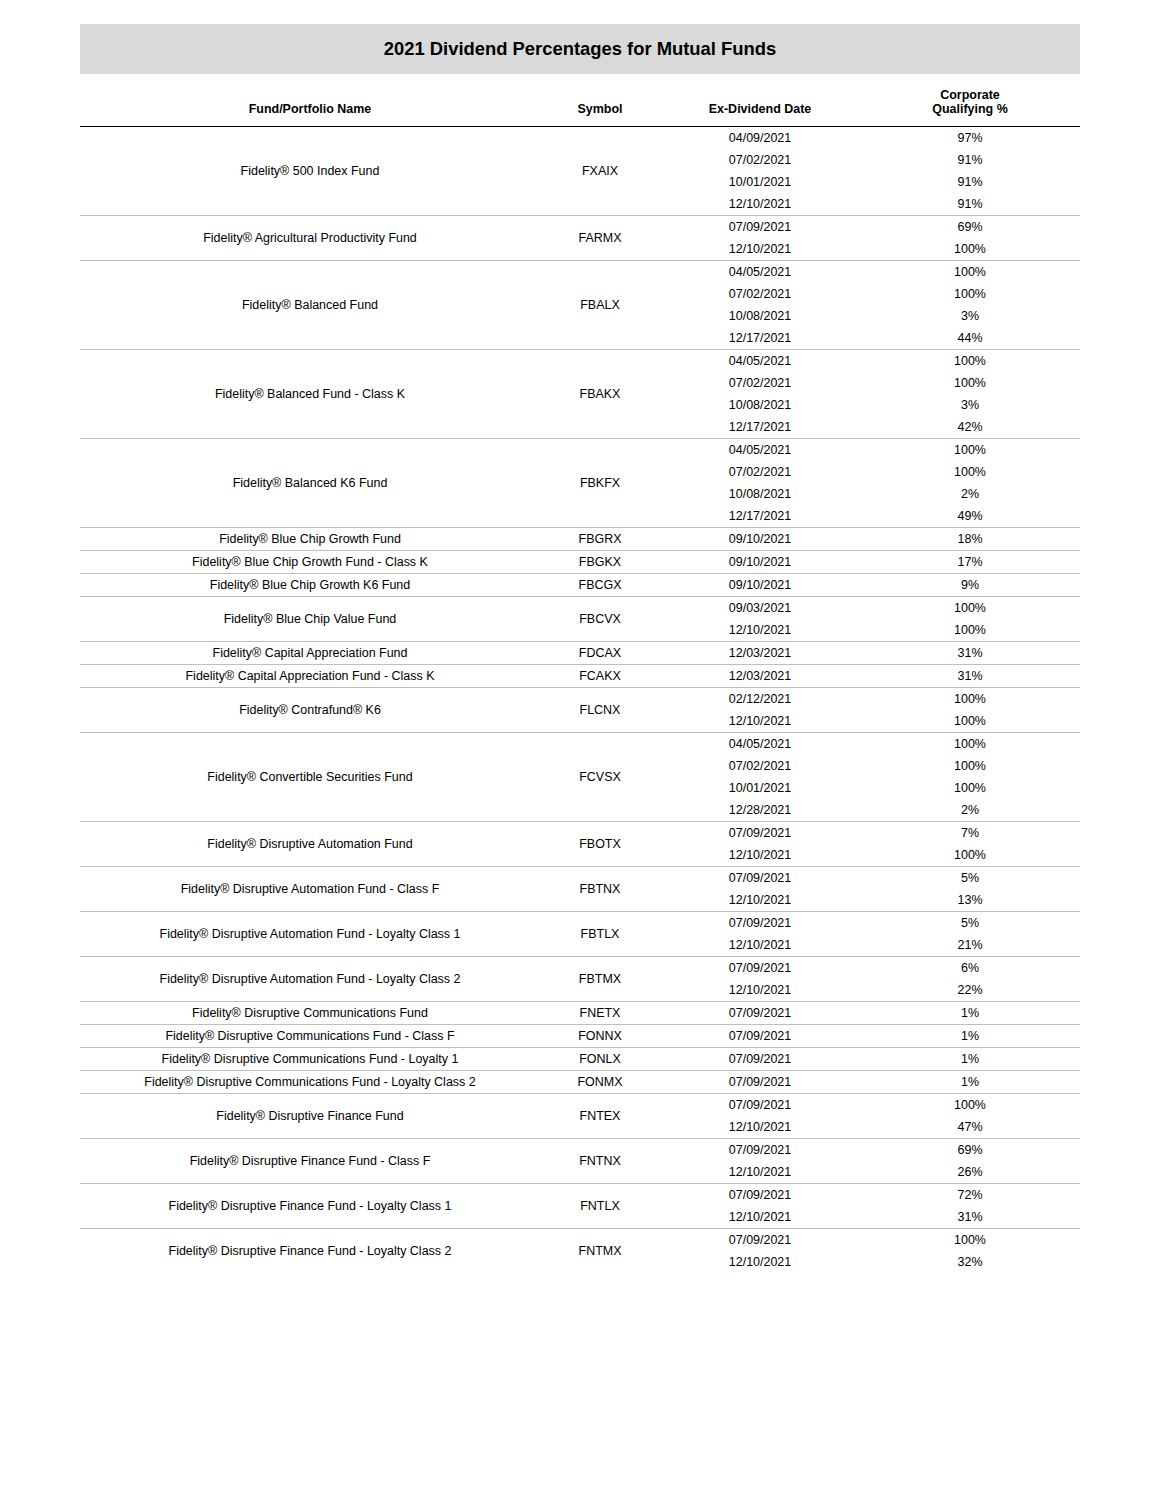2021 Dividend Percentages for Mutual Funds
| Fund/Portfolio Name | Symbol | Ex-Dividend Date | Corporate Qualifying % |
| --- | --- | --- | --- |
| Fidelity® 500 Index Fund | FXAIX | 04/09/2021 | 97% |
| 07/02/2021 | 91% |
| 10/01/2021 | 91% |
| 12/10/2021 | 91% |
| Fidelity® Agricultural Productivity Fund | FARMX | 07/09/2021 | 69% |
| 12/10/2021 | 100% |
| Fidelity® Balanced Fund | FBALX | 04/05/2021 | 100% |
| 07/02/2021 | 100% |
| 10/08/2021 | 3% |
| 12/17/2021 | 44% |
| Fidelity® Balanced Fund - Class K | FBAKX | 04/05/2021 | 100% |
| 07/02/2021 | 100% |
| 10/08/2021 | 3% |
| 12/17/2021 | 42% |
| Fidelity® Balanced K6 Fund | FBKFX | 04/05/2021 | 100% |
| 07/02/2021 | 100% |
| 10/08/2021 | 2% |
| 12/17/2021 | 49% |
| Fidelity® Blue Chip Growth Fund | FBGRX | 09/10/2021 | 18% |
| Fidelity® Blue Chip Growth Fund - Class K | FBGKX | 09/10/2021 | 17% |
| Fidelity® Blue Chip Growth K6 Fund | FBCGX | 09/10/2021 | 9% |
| Fidelity® Blue Chip Value Fund | FBCVX | 09/03/2021 | 100% |
| 12/10/2021 | 100% |
| Fidelity® Capital Appreciation Fund | FDCAX | 12/03/2021 | 31% |
| Fidelity® Capital Appreciation Fund - Class K | FCAKX | 12/03/2021 | 31% |
| Fidelity® Contrafund® K6 | FLCNX | 02/12/2021 | 100% |
| 12/10/2021 | 100% |
| Fidelity® Convertible Securities Fund | FCVSX | 04/05/2021 | 100% |
| 07/02/2021 | 100% |
| 10/01/2021 | 100% |
| 12/28/2021 | 2% |
| Fidelity® Disruptive Automation Fund | FBOTX | 07/09/2021 | 7% |
| 12/10/2021 | 100% |
| Fidelity® Disruptive Automation Fund - Class F | FBTNX | 07/09/2021 | 5% |
| 12/10/2021 | 13% |
| Fidelity® Disruptive Automation Fund - Loyalty Class 1 | FBTLX | 07/09/2021 | 5% |
| 12/10/2021 | 21% |
| Fidelity® Disruptive Automation Fund - Loyalty Class 2 | FBTMX | 07/09/2021 | 6% |
| 12/10/2021 | 22% |
| Fidelity® Disruptive Communications Fund | FNETX | 07/09/2021 | 1% |
| Fidelity® Disruptive Communications Fund - Class F | FONNX | 07/09/2021 | 1% |
| Fidelity® Disruptive Communications Fund - Loyalty 1 | FONLX | 07/09/2021 | 1% |
| Fidelity® Disruptive Communications Fund - Loyalty Class 2 | FONMX | 07/09/2021 | 1% |
| Fidelity® Disruptive Finance Fund | FNTEX | 07/09/2021 | 100% |
| 12/10/2021 | 47% |
| Fidelity® Disruptive Finance Fund - Class F | FNTNX | 07/09/2021 | 69% |
| 12/10/2021 | 26% |
| Fidelity® Disruptive Finance Fund - Loyalty Class 1 | FNTLX | 07/09/2021 | 72% |
| 12/10/2021 | 31% |
| Fidelity® Disruptive Finance Fund - Loyalty Class 2 | FNTMX | 07/09/2021 | 100% |
| 12/10/2021 | 32% |